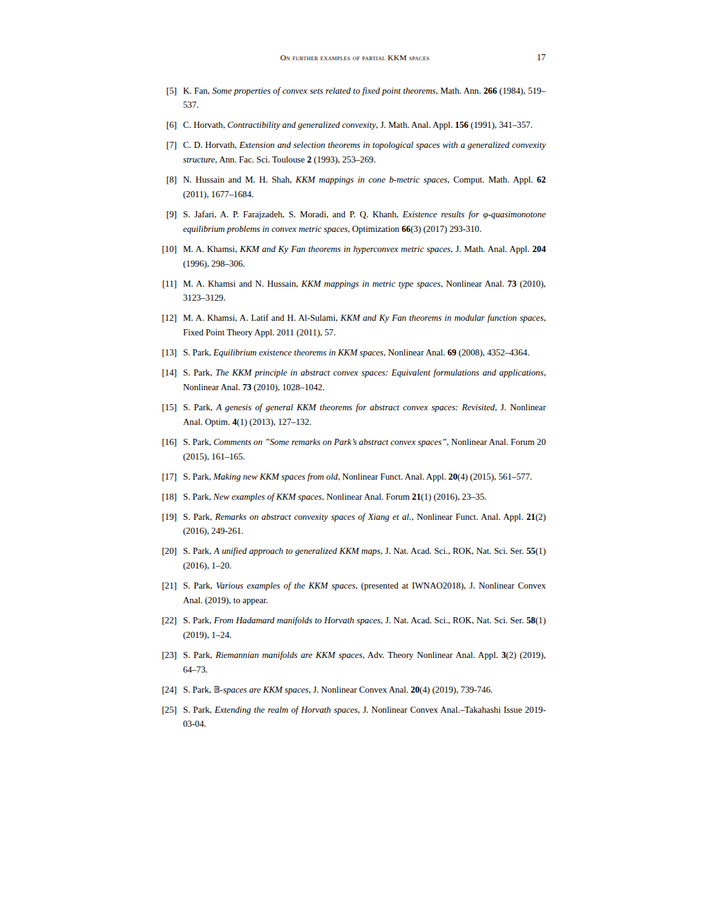On further examples of partial KKM spaces 17
[5] K. Fan, Some properties of convex sets related to fixed point theorems, Math. Ann. 266 (1984), 519–537.
[6] C. Horvath, Contractibility and generalized convexity, J. Math. Anal. Appl. 156 (1991), 341–357.
[7] C. D. Horvath, Extension and selection theorems in topological spaces with a generalized convexity structure, Ann. Fac. Sci. Toulouse 2 (1993), 253–269.
[8] N. Hussain and M. H. Shah, KKM mappings in cone b-metric spaces, Comput. Math. Appl. 62 (2011), 1677–1684.
[9] S. Jafari, A. P. Farajzadeh, S. Moradi, and P. Q. Khanh, Existence results for φ-quasimonotone equilibrium problems in convex metric spaces, Optimization 66(3) (2017) 293-310.
[10] M. A. Khamsi, KKM and Ky Fan theorems in hyperconvex metric spaces, J. Math. Anal. Appl. 204 (1996), 298–306.
[11] M. A. Khamsi and N. Hussain, KKM mappings in metric type spaces, Nonlinear Anal. 73 (2010), 3123–3129.
[12] M. A. Khamsi, A. Latif and H. Al-Sulami, KKM and Ky Fan theorems in modular function spaces, Fixed Point Theory Appl. 2011 (2011), 57.
[13] S. Park, Equilibrium existence theorems in KKM spaces, Nonlinear Anal. 69 (2008), 4352–4364.
[14] S. Park, The KKM principle in abstract convex spaces: Equivalent formulations and applications, Nonlinear Anal. 73 (2010), 1028–1042.
[15] S. Park, A genesis of general KKM theorems for abstract convex spaces: Revisited, J. Nonlinear Anal. Optim. 4(1) (2013), 127–132.
[16] S. Park, Comments on ”Some remarks on Park’s abstract convex spaces”, Nonlinear Anal. Forum 20 (2015), 161–165.
[17] S. Park, Making new KKM spaces from old, Nonlinear Funct. Anal. Appl. 20(4) (2015), 561–577.
[18] S. Park, New examples of KKM spaces, Nonlinear Anal. Forum 21(1) (2016), 23–35.
[19] S. Park, Remarks on abstract convexity spaces of Xiang et al., Nonlinear Funct. Anal. Appl. 21(2) (2016), 249-261.
[20] S. Park, A unified approach to generalized KKM maps, J. Nat. Acad. Sci., ROK, Nat. Sci. Ser. 55(1) (2016), 1–20.
[21] S. Park, Various examples of the KKM spaces, (presented at IWNAO2018), J. Nonlinear Convex Anal. (2019), to appear.
[22] S. Park, From Hadamard manifolds to Horvath spaces, J. Nat. Acad. Sci., ROK, Nat. Sci. Ser. 58(1) (2019), 1–24.
[23] S. Park, Riemannian manifolds are KKM spaces, Adv. Theory Nonlinear Anal. Appl. 3(2) (2019), 64–73.
[24] S. Park, 𝔹-spaces are KKM spaces, J. Nonlinear Convex Anal. 20(4) (2019), 739-746.
[25] S. Park, Extending the realm of Horvath spaces, J. Nonlinear Convex Anal.–Takahashi Issue 2019-03-04.